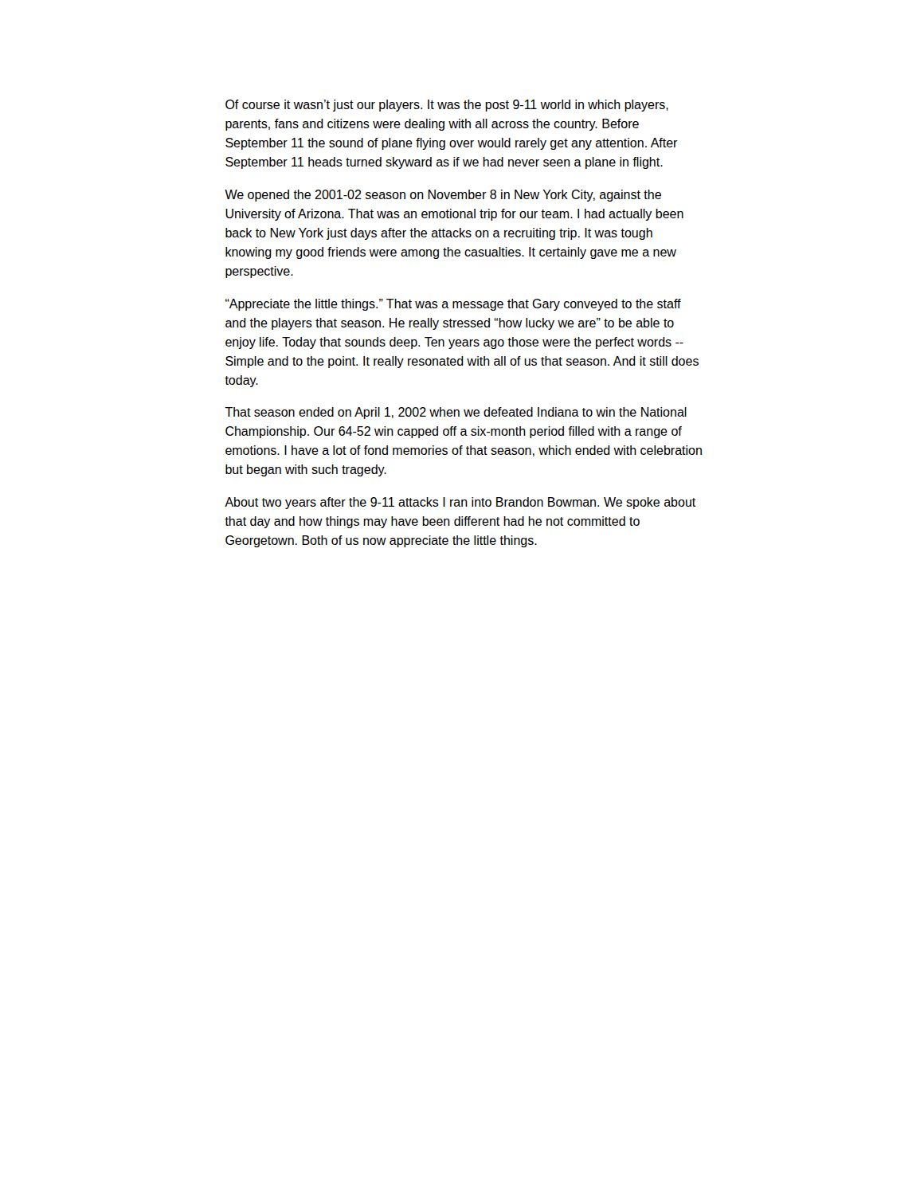Of course it wasn’t just our players. It was the post 9-11 world in which players, parents, fans and citizens were dealing with all across the country. Before September 11 the sound of plane flying over would rarely get any attention. After September 11 heads turned skyward as if we had never seen a plane in flight.
We opened the 2001-02 season on November 8 in New York City, against the University of Arizona. That was an emotional trip for our team. I had actually been back to New York just days after the attacks on a recruiting trip. It was tough knowing my good friends were among the casualties. It certainly gave me a new perspective.
“Appreciate the little things.” That was a message that Gary conveyed to the staff and the players that season. He really stressed “how lucky we are” to be able to enjoy life. Today that sounds deep. Ten years ago those were the perfect words -- Simple and to the point. It really resonated with all of us that season. And it still does today.
That season ended on April 1, 2002 when we defeated Indiana to win the National Championship. Our 64-52 win capped off a six-month period filled with a range of emotions. I have a lot of fond memories of that season, which ended with celebration but began with such tragedy.
About two years after the 9-11 attacks I ran into Brandon Bowman. We spoke about that day and how things may have been different had he not committed to Georgetown. Both of us now appreciate the little things.